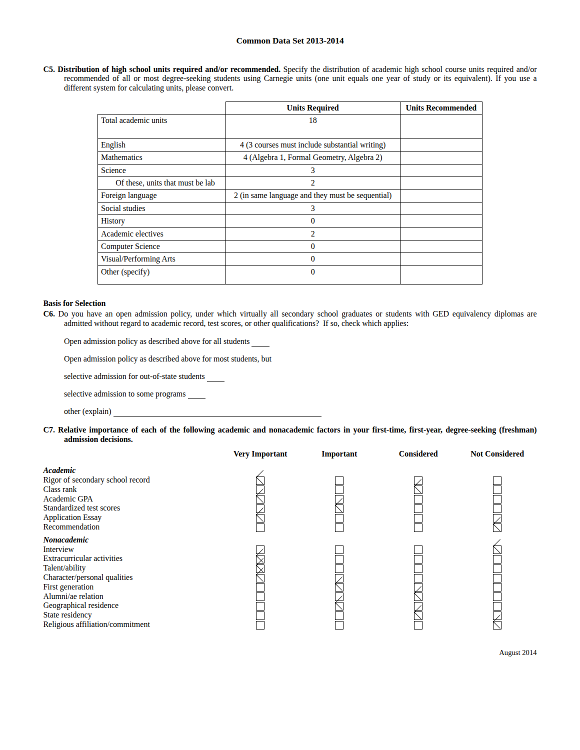Common Data Set 2013-2014
C5. Distribution of high school units required and/or recommended. Specify the distribution of academic high school course units required and/or recommended of all or most degree-seeking students using Carnegie units (one unit equals one year of study or its equivalent). If you use a different system for calculating units, please convert.
| | Units Required | Units Recommended |
| --- | --- | --- |
| Total academic units | 18 | |
| English | 4 (3 courses must include substantial writing) | |
| Mathematics | 4 (Algebra 1, Formal Geometry, Algebra 2) | |
| Science | 3 | |
| Of these, units that must be lab | 2 | |
| Foreign language | 2 (in same language and they must be sequential) | |
| Social studies | 3 | |
| History | 0 | |
| Academic electives | 2 | |
| Computer Science | 0 | |
| Visual/Performing Arts | 0 | |
| Other (specify) | 0 | |
Basis for Selection
C6. Do you have an open admission policy, under which virtually all secondary school graduates or students with GED equivalency diplomas are admitted without regard to academic record, test scores, or other qualifications? If so, check which applies:
Open admission policy as described above for all students
Open admission policy as described above for most students, but
selective admission for out-of-state students
selective admission to some programs
other (explain)
C7. Relative importance of each of the following academic and nonacademic factors in your first-time, first-year, degree-seeking (freshman) admission decisions.
| | Very Important | Important | Considered | Not Considered |
| --- | --- | --- | --- | --- |
| Academic |
| Rigor of secondary school record | | | | |
| Class rank | | | | |
| Academic GPA | | | | |
| Standardized test scores | | | | |
| Application Essay | | | | |
| Recommendation | | | | |
| Nonacademic |
| Interview | | | | |
| Extracurricular activities | | | | |
| Talent/ability | | | | |
| Character/personal qualities | | | | |
| First generation | | | | |
| Alumni/ae relation | | | | |
| Geographical residence | | | | |
| State residency | | | | |
| Religious affiliation/commitment | | | | |
August 2014